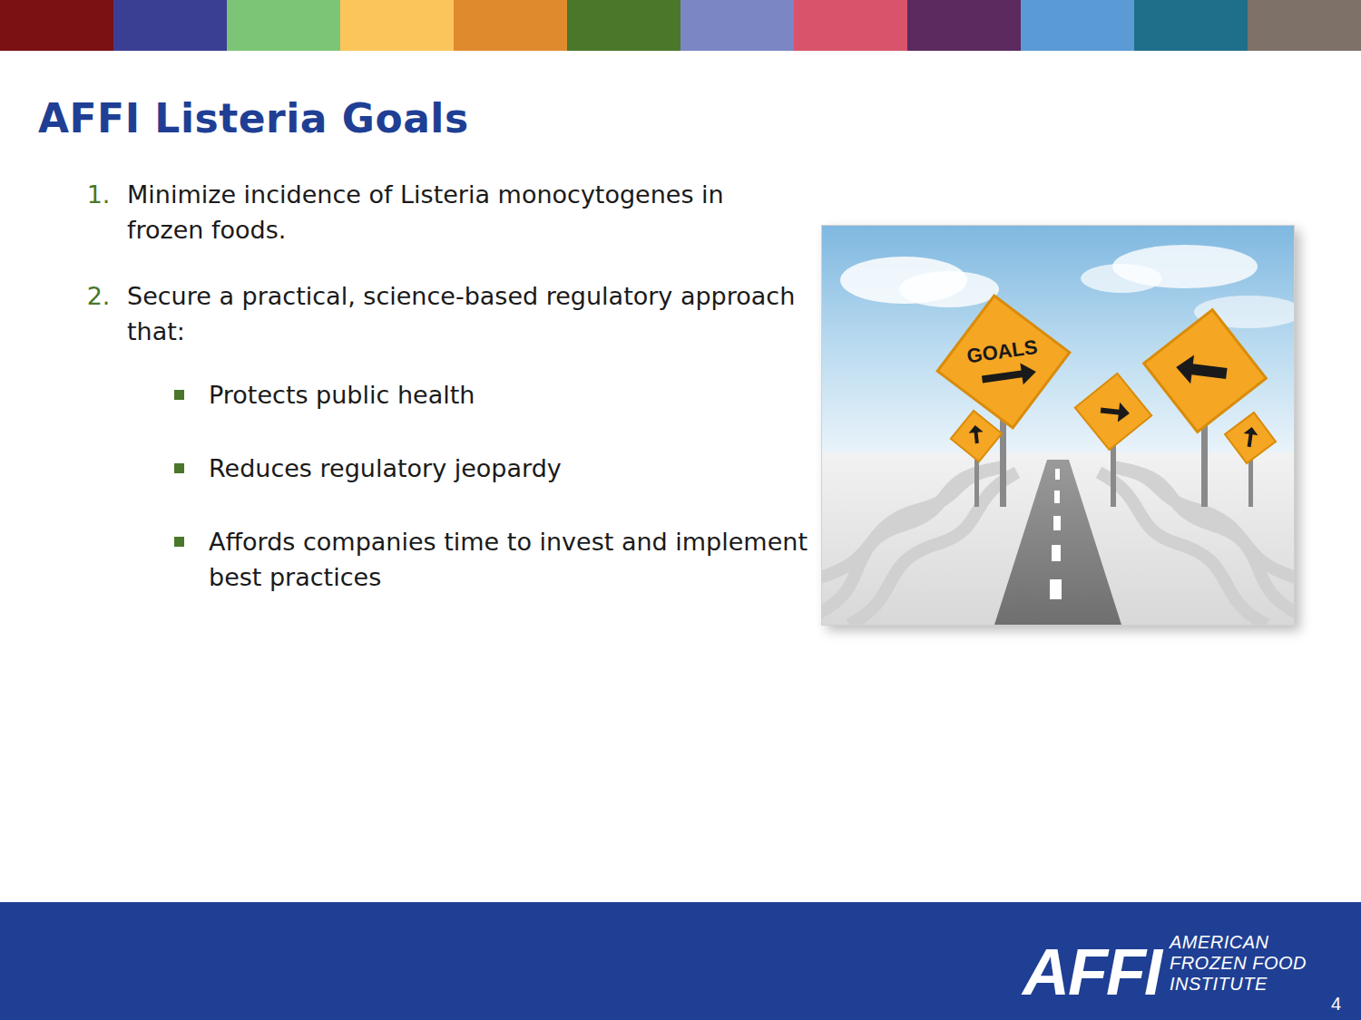AFFI Listeria Goals
Minimize incidence of Listeria monocytogenes in frozen foods.
Secure a practical, science-based regulatory approach that:
Protects public health
Reduces regulatory jeopardy
Affords companies time to invest and implement best practices
GOALS
AFFI AMERICAN
FROZEN FOOD
INSTITUTE
4